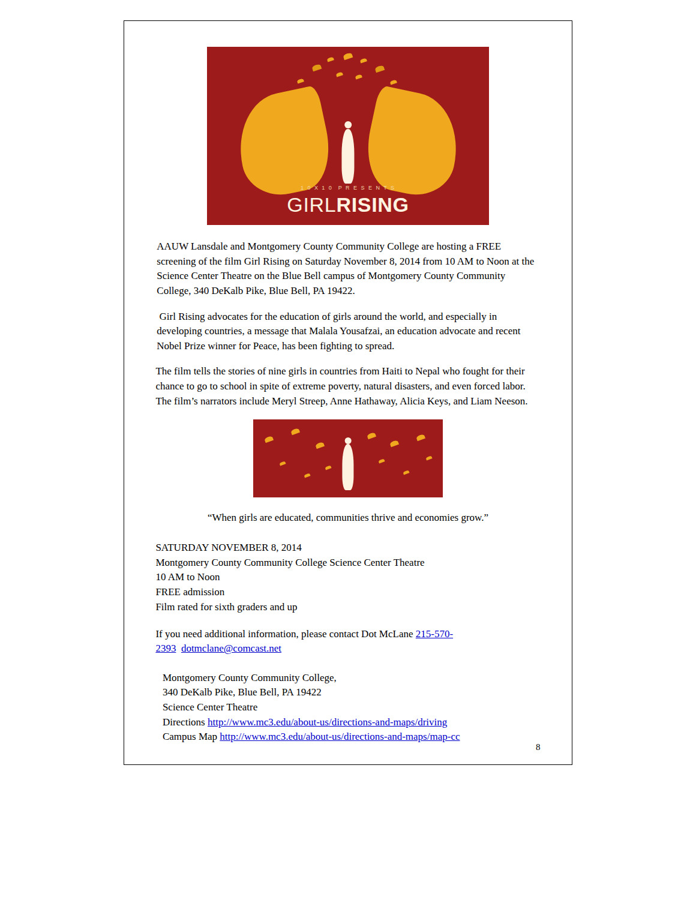1 0 X 1 0 P R E S E N T S
GIRL RISING
AAUW Lansdale and Montgomery County Community College are hosting a FREE screening of the film Girl Rising on Saturday November 8, 2014 from 10 AM to Noon at the Science Center Theatre on the Blue Bell campus of Montgomery County Community College, 340 DeKalb Pike, Blue Bell, PA 19422.
Girl Rising advocates for the education of girls around the world, and especially in developing countries, a message that Malala Yousafzai, an education advocate and recent Nobel Prize winner for Peace, has been fighting to spread.
The film tells the stories of nine girls in countries from Haiti to Nepal who fought for their chance to go to school in spite of extreme poverty, natural disasters, and even forced labor. The film’s narrators include Meryl Streep, Anne Hathaway, Alicia Keys, and Liam Neeson.
“When girls are educated, communities thrive and economies grow.”
SATURDAY NOVEMBER 8, 2014
Montgomery County Community College Science Center Theatre
10 AM to Noon
FREE admission
Film rated for sixth graders and up
If you need additional information, please contact Dot McLane 215-570-2393 dotmclane@comcast.net
Montgomery County Community College,
340 DeKalb Pike, Blue Bell, PA 19422
Science Center Theatre
Directions http://www.mc3.edu/about-us/directions-and-maps/driving
Campus Map http://www.mc3.edu/about-us/directions-and-maps/map-cc
8